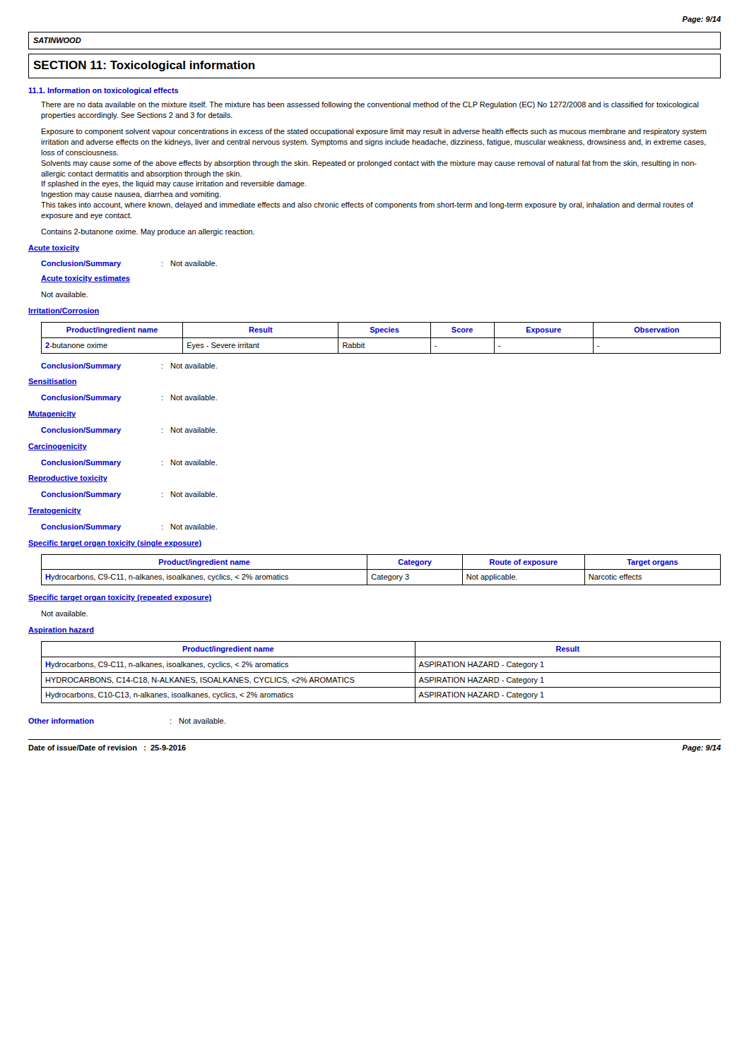Page: 9/14
SATINWOOD
SECTION 11: Toxicological information
11.1. Information on toxicological effects
There are no data available on the mixture itself. The mixture has been assessed following the conventional method of the CLP Regulation (EC) No 1272/2008 and is classified for toxicological properties accordingly. See Sections 2 and 3 for details.
Exposure to component solvent vapour concentrations in excess of the stated occupational exposure limit may result in adverse health effects such as mucous membrane and respiratory system irritation and adverse effects on the kidneys, liver and central nervous system. Symptoms and signs include headache, dizziness, fatigue, muscular weakness, drowsiness and, in extreme cases, loss of consciousness.
Solvents may cause some of the above effects by absorption through the skin. Repeated or prolonged contact with the mixture may cause removal of natural fat from the skin, resulting in non-allergic contact dermatitis and absorption through the skin.
If splashed in the eyes, the liquid may cause irritation and reversible damage.
Ingestion may cause nausea, diarrhea and vomiting.
This takes into account, where known, delayed and immediate effects and also chronic effects of components from short-term and long-term exposure by oral, inhalation and dermal routes of exposure and eye contact.
Contains 2-butanone oxime. May produce an allergic reaction.
Acute toxicity
Conclusion/Summary: Not available.
Acute toxicity estimates
Not available.
Irritation/Corrosion
| Product/ingredient name | Result | Species | Score | Exposure | Observation |
| --- | --- | --- | --- | --- | --- |
| 2 -butanone oxime | Eyes - Severe irritant | Rabbit | - | - | - |
Conclusion/Summary: Not available.
Sensitisation
Conclusion/Summary: Not available.
Mutagenicity
Conclusion/Summary: Not available.
Carcinogenicity
Conclusion/Summary: Not available.
Reproductive toxicity
Conclusion/Summary: Not available.
Teratogenicity
Conclusion/Summary: Not available.
Specific target organ toxicity (single exposure)
| Product/ingredient name | Category | Route of exposure | Target organs |
| --- | --- | --- | --- |
| H ydrocarbons, C9-C11, n-alkanes, isoalkanes, cyclics, < 2% aromatics | Category 3 | Not applicable. | Narcotic effects |
Specific target organ toxicity (repeated exposure)
Not available.
Aspiration hazard
| Product/ingredient name | Result |
| --- | --- |
| H ydrocarbons, C9-C11, n-alkanes, isoalkanes, cyclics, < 2% aromatics | ASPIRATION HAZARD - Category 1 |
| HYDROCARBONS, C14-C18, N-ALKANES, ISOALKANES, CYCLICS, <2% AROMATICS | ASPIRATION HAZARD - Category 1 |
| Hydrocarbons, C10-C13, n-alkanes, isoalkanes, cyclics, < 2% aromatics | ASPIRATION HAZARD - Category 1 |
Other information: Not available.
Date of issue/Date of revision : 25-9-2016
Page: 9/14